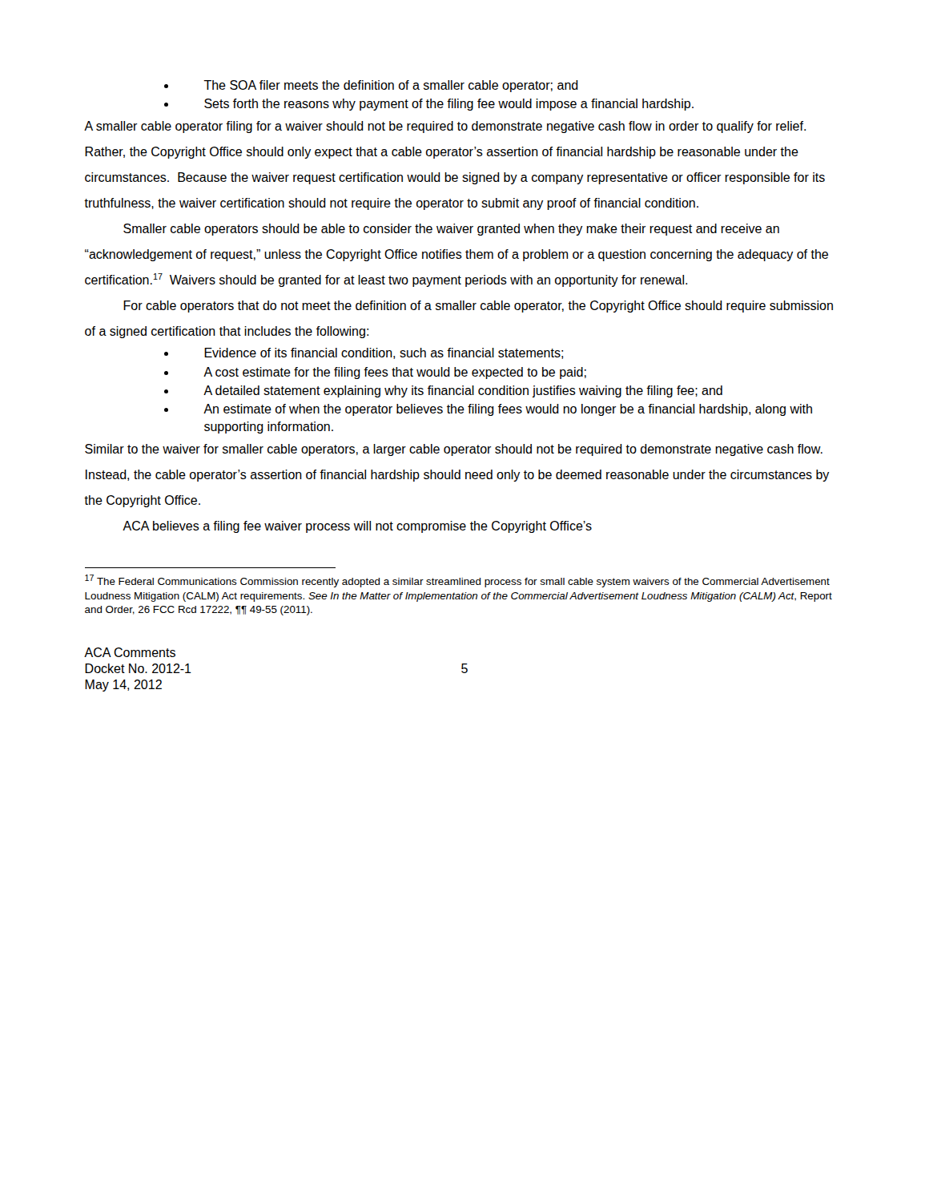The SOA filer meets the definition of a smaller cable operator; and
Sets forth the reasons why payment of the filing fee would impose a financial hardship.
A smaller cable operator filing for a waiver should not be required to demonstrate negative cash flow in order to qualify for relief. Rather, the Copyright Office should only expect that a cable operator’s assertion of financial hardship be reasonable under the circumstances. Because the waiver request certification would be signed by a company representative or officer responsible for its truthfulness, the waiver certification should not require the operator to submit any proof of financial condition.
Smaller cable operators should be able to consider the waiver granted when they make their request and receive an “acknowledgement of request,” unless the Copyright Office notifies them of a problem or a question concerning the adequacy of the certification.17 Waivers should be granted for at least two payment periods with an opportunity for renewal.
For cable operators that do not meet the definition of a smaller cable operator, the Copyright Office should require submission of a signed certification that includes the following:
Evidence of its financial condition, such as financial statements;
A cost estimate for the filing fees that would be expected to be paid;
A detailed statement explaining why its financial condition justifies waiving the filing fee; and
An estimate of when the operator believes the filing fees would no longer be a financial hardship, along with supporting information.
Similar to the waiver for smaller cable operators, a larger cable operator should not be required to demonstrate negative cash flow. Instead, the cable operator’s assertion of financial hardship should need only to be deemed reasonable under the circumstances by the Copyright Office.
ACA believes a filing fee waiver process will not compromise the Copyright Office’s
17 The Federal Communications Commission recently adopted a similar streamlined process for small cable system waivers of the Commercial Advertisement Loudness Mitigation (CALM) Act requirements. See In the Matter of Implementation of the Commercial Advertisement Loudness Mitigation (CALM) Act, Report and Order, 26 FCC Rcd 17222, ¶¶ 49-55 (2011).
ACA Comments
Docket No. 2012-1
May 14, 2012 5